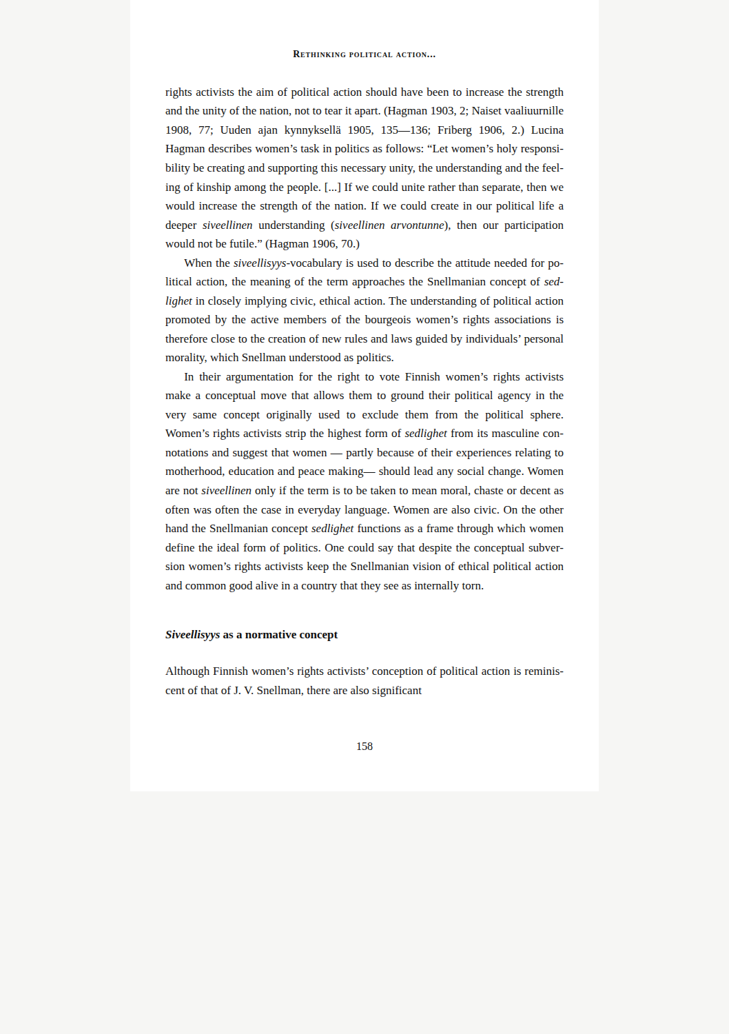Rethinking political action...
rights activists the aim of political action should have been to increase the strength and the unity of the nation, not to tear it apart. (Hagman 1903, 2; Naiset vaaliuurnille 1908, 77; Uuden ajan kynnyksellä 1905, 135—136; Friberg 1906, 2.) Lucina Hagman describes women’s task in politics as follows: “Let women’s holy responsibility be creating and supporting this necessary unity, the understanding and the feeling of kinship among the people. [...] If we could unite rather than separate, then we would increase the strength of the nation. If we could create in our political life a deeper siveellinen understanding (siveellinen arvontunne), then our participation would not be futile.” (Hagman 1906, 70.)
When the siveellisyys-vocabulary is used to describe the attitude needed for political action, the meaning of the term approaches the Snellmanian concept of sedlighet in closely implying civic, ethical action. The understanding of political action promoted by the active members of the bourgeois women’s rights associations is therefore close to the creation of new rules and laws guided by individuals’ personal morality, which Snellman understood as politics.
In their argumentation for the right to vote Finnish women’s rights activists make a conceptual move that allows them to ground their political agency in the very same concept originally used to exclude them from the political sphere. Women’s rights activists strip the highest form of sedlighet from its masculine connotations and suggest that women — partly because of their experiences relating to motherhood, education and peace making— should lead any social change. Women are not siveellinen only if the term is to be taken to mean moral, chaste or decent as often was often the case in everyday language. Women are also civic. On the other hand the Snellmanian concept sedlighet functions as a frame through which women define the ideal form of politics. One could say that despite the conceptual subversion women’s rights activists keep the Snellmanian vision of ethical political action and common good alive in a country that they see as internally torn.
Siveellisyys as a normative concept
Although Finnish women’s rights activists’ conception of political action is reminiscent of that of J. V. Snellman, there are also significant
158